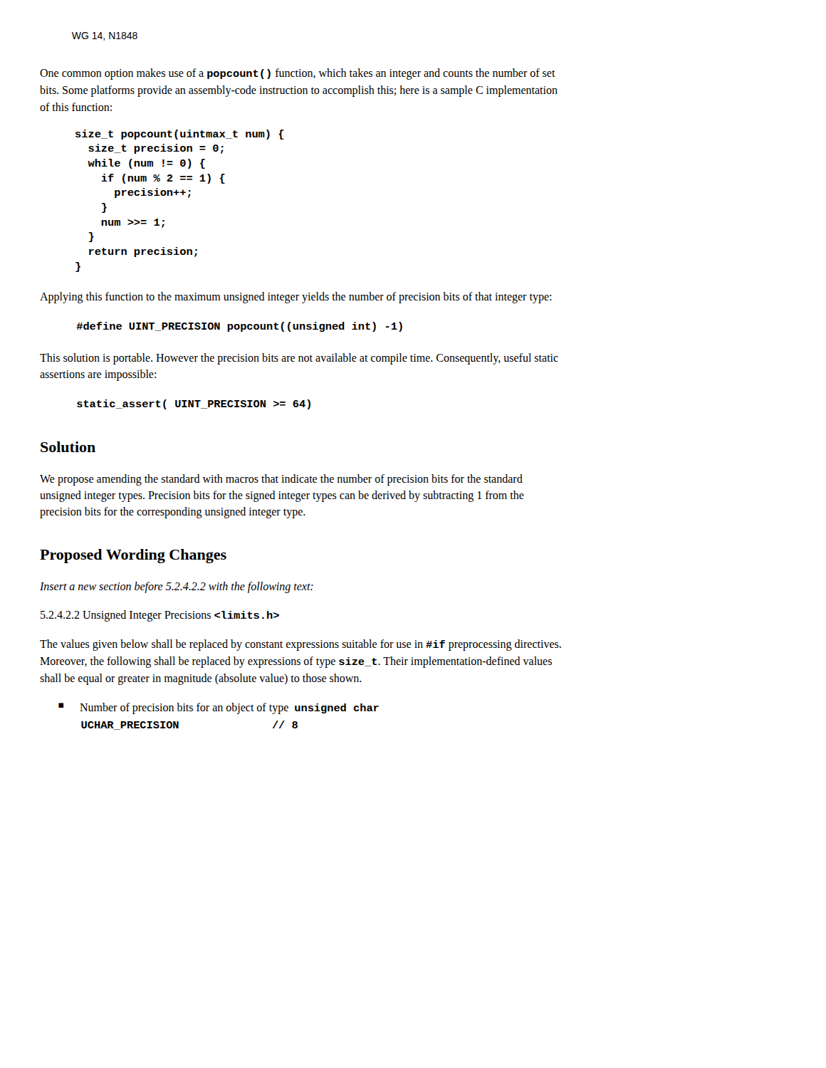WG 14, N1848
One common option makes use of a popcount() function, which takes an integer and counts the number of set bits. Some platforms provide an assembly-code instruction to accomplish this; here is a sample C implementation of this function:
size_t popcount(uintmax_t num) {
  size_t precision = 0;
  while (num != 0) {
    if (num % 2 == 1) {
      precision++;
    }
    num >>= 1;
  }
  return precision;
}
Applying this function to the maximum unsigned integer yields the number of precision bits of that integer type:
#define UINT_PRECISION popcount((unsigned int) -1)
This solution is portable. However the precision bits are not available at compile time. Consequently, useful static assertions are impossible:
static_assert( UINT_PRECISION >= 64)
Solution
We propose amending the standard with macros that indicate the number of precision bits for the standard unsigned integer types. Precision bits for the signed integer types can be derived by subtracting 1 from the precision bits for the corresponding unsigned integer type.
Proposed Wording Changes
Insert a new section before 5.2.4.2.2 with the following text:
5.2.4.2.2 Unsigned Integer Precisions <limits.h>
The values given below shall be replaced by constant expressions suitable for use in #if preprocessing directives. Moreover, the following shall be replaced by expressions of type size_t. Their implementation-defined values shall be equal or greater in magnitude (absolute value) to those shown.
Number of precision bits for an object of type unsigned char UCHAR_PRECISION// 8